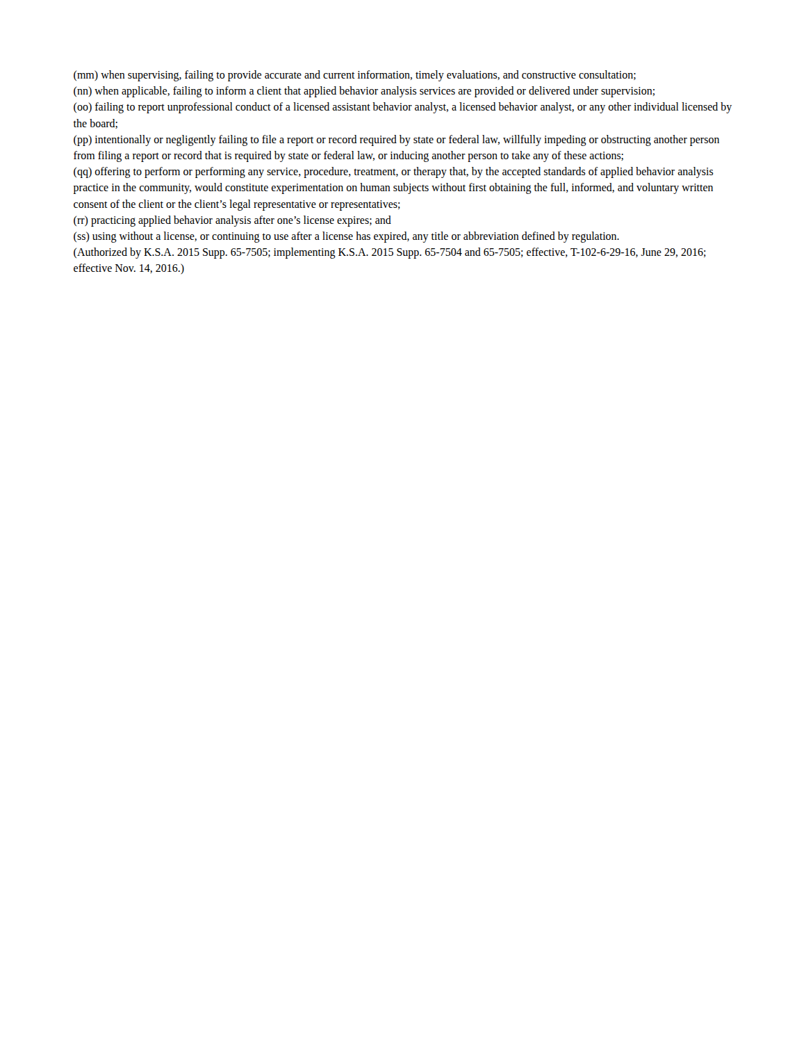(mm) when supervising, failing to provide accurate and current information, timely evaluations, and constructive consultation;
(nn) when applicable, failing to inform a client that applied behavior analysis services are provided or delivered under supervision;
(oo) failing to report unprofessional conduct of a licensed assistant behavior analyst, a licensed behavior analyst, or any other individual licensed by the board;
(pp) intentionally or negligently failing to file a report or record required by state or federal law, willfully impeding or obstructing another person from filing a report or record that is required by state or federal law, or inducing another person to take any of these actions;
(qq) offering to perform or performing any service, procedure, treatment, or therapy that, by the accepted standards of applied behavior analysis practice in the community, would constitute experimentation on human subjects without first obtaining the full, informed, and voluntary written consent of the client or the client’s legal representative or representatives;
(rr) practicing applied behavior analysis after one’s license expires; and
(ss) using without a license, or continuing to use after a license has expired, any title or abbreviation defined by regulation.
(Authorized by K.S.A. 2015 Supp. 65-7505; implementing K.S.A. 2015 Supp. 65-7504 and 65-7505; effective, T-102-6-29-16, June 29, 2016; effective Nov. 14, 2016.)